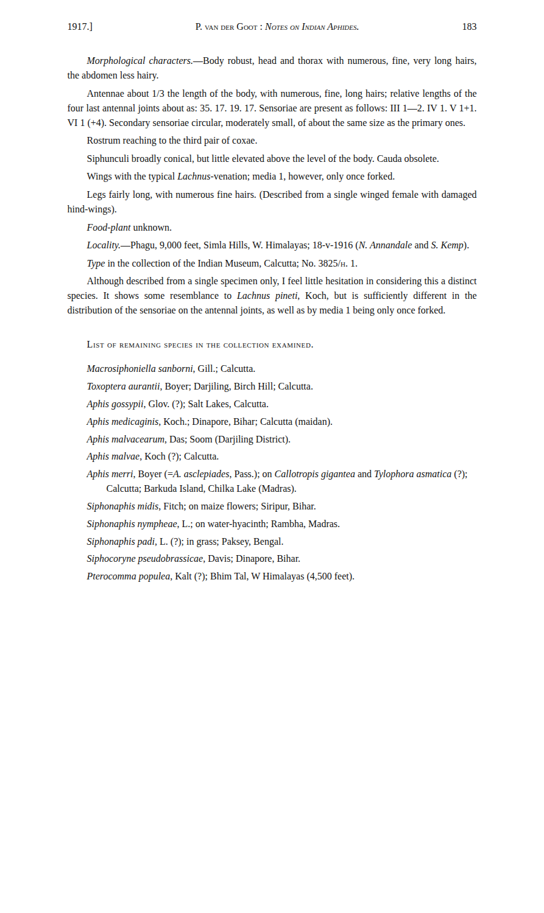1917.] P. van der Goot : Notes on Indian Aphides. 183
Morphological characters.—Body robust, head and thorax with numerous, fine, very long hairs, the abdomen less hairy.
Antennae about 1/3 the length of the body, with numerous, fine, long hairs; relative lengths of the four last antennal joints about as: 35. 17. 19. 17. Sensoriae are present as follows: III 1—2. IV 1. V 1+1. VI 1 (+4). Secondary sensoriae circular, moderately small, of about the same size as the primary ones.
Rostrum reaching to the third pair of coxae.
Siphunculi broadly conical, but little elevated above the level of the body. Cauda obsolete.
Wings with the typical Lachnus-venation; media 1, however, only once forked.
Legs fairly long, with numerous fine hairs. (Described from a single winged female with damaged hind-wings).
Food-plant unknown.
Locality.—Phagu, 9,000 feet, Simla Hills, W. Himalayas; 18-v-1916 (N. Annandale and S. Kemp).
Type in the collection of the Indian Museum, Calcutta; No. 3825/h. 1.
Although described from a single specimen only, I feel little hesitation in considering this a distinct species. It shows some resemblance to Lachnus pineti, Koch, but is sufficiently different in the distribution of the sensoriae on the antennal joints, as well as by media 1 being only once forked.
List of remaining species in the collection examined.
Macrosiphoniella sanborni, Gill.; Calcutta.
Toxoptera aurantii, Boyer; Darjiling, Birch Hill; Calcutta.
Aphis gossypii, Glov. (?); Salt Lakes, Calcutta.
Aphis medicaginis, Koch.; Dinapore, Bihar; Calcutta (maidan).
Aphis malvacearum, Das; Soom (Darjiling District).
Aphis malvae, Koch (?); Calcutta.
Aphis merri, Boyer (=A. asclepiades, Pass.); on Callotropis gigantea and Tylophora asmatica (?); Calcutta; Barkuda Island, Chilka Lake (Madras).
Siphonaphis midis, Fitch; on maize flowers; Siripur, Bihar.
Siphonaphis nympheae, L.; on water-hyacinth; Rambha, Madras.
Siphonaphis padi, L. (?); in grass; Paksey, Bengal.
Siphocoryne pseudobrassicae, Davis; Dinapore, Bihar.
Pterocomma populea, Kalt (?); Bhim Tal, W Himalayas (4,500 feet).